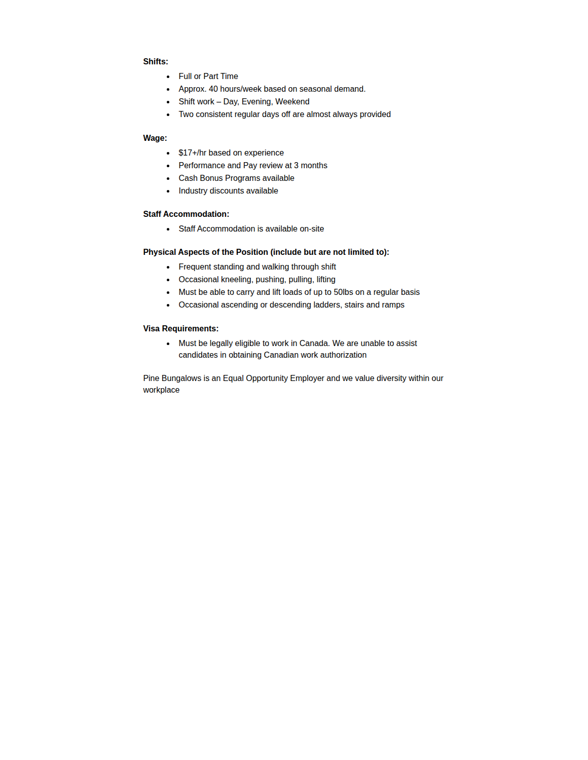Shifts:
Full or Part Time
Approx. 40 hours/week based on seasonal demand.
Shift work – Day, Evening, Weekend
Two consistent regular days off are almost always provided
Wage:
$17+/hr based on experience
Performance and Pay review at 3 months
Cash Bonus Programs available
Industry discounts available
Staff Accommodation:
Staff Accommodation is available on-site
Physical Aspects of the Position (include but are not limited to):
Frequent standing and walking through shift
Occasional kneeling, pushing, pulling, lifting
Must be able to carry and lift loads of up to 50lbs on a regular basis
Occasional ascending or descending ladders, stairs and ramps
Visa Requirements:
Must be legally eligible to work in Canada. We are unable to assist candidates in obtaining Canadian work authorization
Pine Bungalows is an Equal Opportunity Employer and we value diversity within our workplace